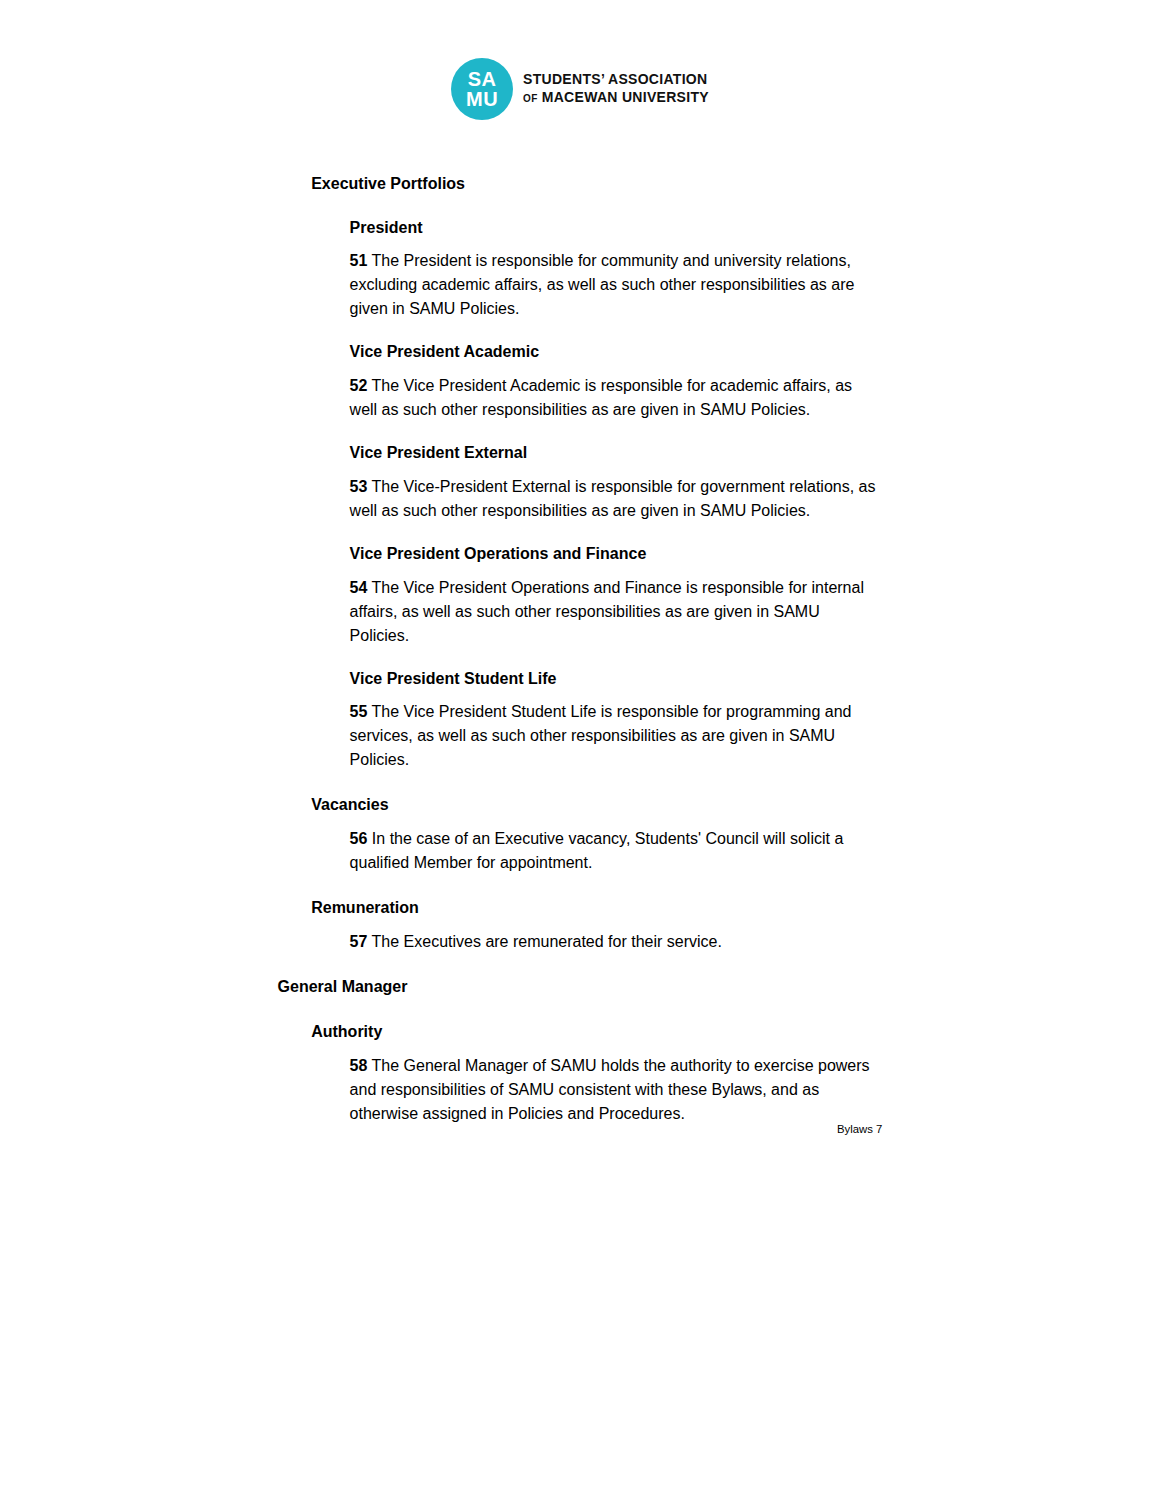SA
MU
STUDENTS’ ASSOCIATION
OF MACEWAN UNIVERSITY
Executive Portfolios
President
51 The President is responsible for community and university relations, excluding academic affairs, as well as such other responsibilities as are given in SAMU Policies.
Vice President Academic
52 The Vice President Academic is responsible for academic affairs, as well as such other responsibilities as are given in SAMU Policies.
Vice President External
53 The Vice-President External is responsible for government relations, as well as such other responsibilities as are given in SAMU Policies.
Vice President Operations and Finance
54 The Vice President Operations and Finance is responsible for internal affairs, as well as such other responsibilities as are given in SAMU Policies.
Vice President Student Life
55 The Vice President Student Life is responsible for programming and services, as well as such other responsibilities as are given in SAMU Policies.
Vacancies
56 In the case of an Executive vacancy, Students' Council will solicit a qualified Member for appointment.
Remuneration
57 The Executives are remunerated for their service.
General Manager
Authority
58 The General Manager of SAMU holds the authority to exercise powers and responsibilities of SAMU consistent with these Bylaws, and as otherwise assigned in Policies and Procedures.
Bylaws 7